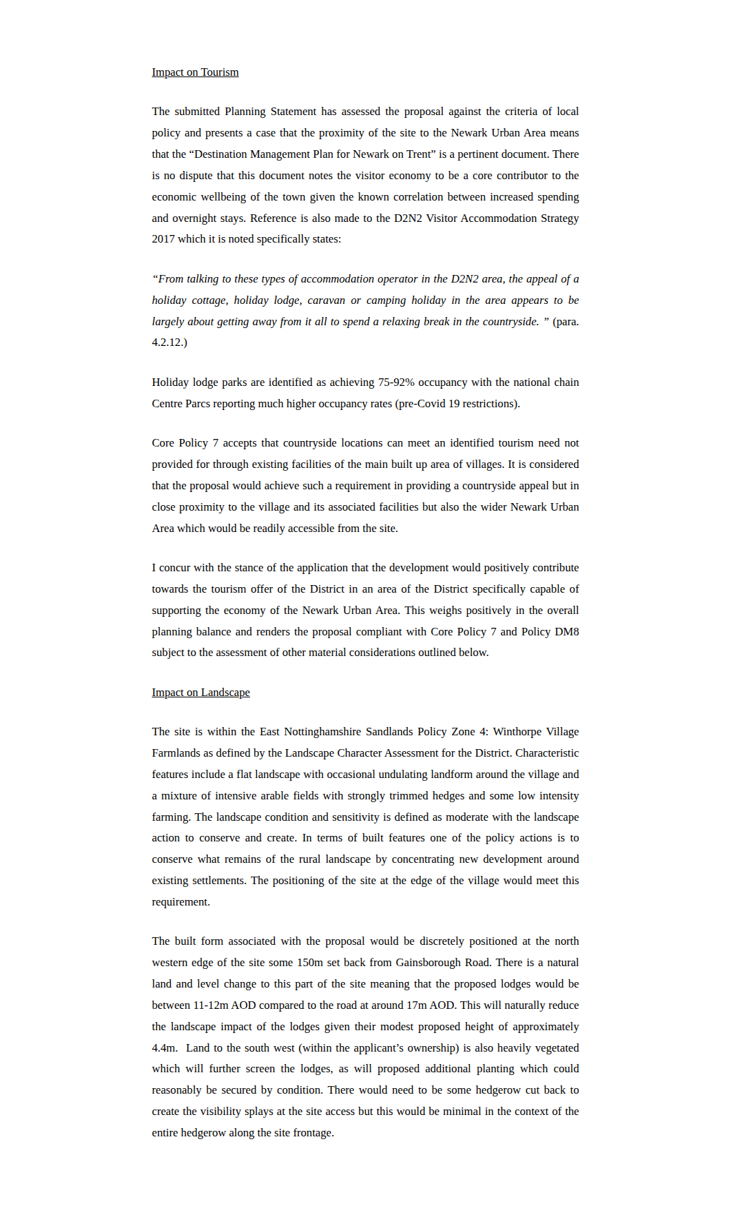Impact on Tourism
The submitted Planning Statement has assessed the proposal against the criteria of local policy and presents a case that the proximity of the site to the Newark Urban Area means that the “Destination Management Plan for Newark on Trent” is a pertinent document. There is no dispute that this document notes the visitor economy to be a core contributor to the economic wellbeing of the town given the known correlation between increased spending and overnight stays. Reference is also made to the D2N2 Visitor Accommodation Strategy 2017 which it is noted specifically states:
“From talking to these types of accommodation operator in the D2N2 area, the appeal of a holiday cottage, holiday lodge, caravan or camping holiday in the area appears to be largely about getting away from it all to spend a relaxing break in the countryside. ” (para. 4.2.12.)
Holiday lodge parks are identified as achieving 75-92% occupancy with the national chain Centre Parcs reporting much higher occupancy rates (pre-Covid 19 restrictions).
Core Policy 7 accepts that countryside locations can meet an identified tourism need not provided for through existing facilities of the main built up area of villages. It is considered that the proposal would achieve such a requirement in providing a countryside appeal but in close proximity to the village and its associated facilities but also the wider Newark Urban Area which would be readily accessible from the site.
I concur with the stance of the application that the development would positively contribute towards the tourism offer of the District in an area of the District specifically capable of supporting the economy of the Newark Urban Area. This weighs positively in the overall planning balance and renders the proposal compliant with Core Policy 7 and Policy DM8 subject to the assessment of other material considerations outlined below.
Impact on Landscape
The site is within the East Nottinghamshire Sandlands Policy Zone 4: Winthorpe Village Farmlands as defined by the Landscape Character Assessment for the District. Characteristic features include a flat landscape with occasional undulating landform around the village and a mixture of intensive arable fields with strongly trimmed hedges and some low intensity farming. The landscape condition and sensitivity is defined as moderate with the landscape action to conserve and create. In terms of built features one of the policy actions is to conserve what remains of the rural landscape by concentrating new development around existing settlements. The positioning of the site at the edge of the village would meet this requirement.
The built form associated with the proposal would be discretely positioned at the north western edge of the site some 150m set back from Gainsborough Road. There is a natural land and level change to this part of the site meaning that the proposed lodges would be between 11-12m AOD compared to the road at around 17m AOD. This will naturally reduce the landscape impact of the lodges given their modest proposed height of approximately 4.4m. Land to the south west (within the applicant’s ownership) is also heavily vegetated which will further screen the lodges, as will proposed additional planting which could reasonably be secured by condition. There would need to be some hedgerow cut back to create the visibility splays at the site access but this would be minimal in the context of the entire hedgerow along the site frontage.